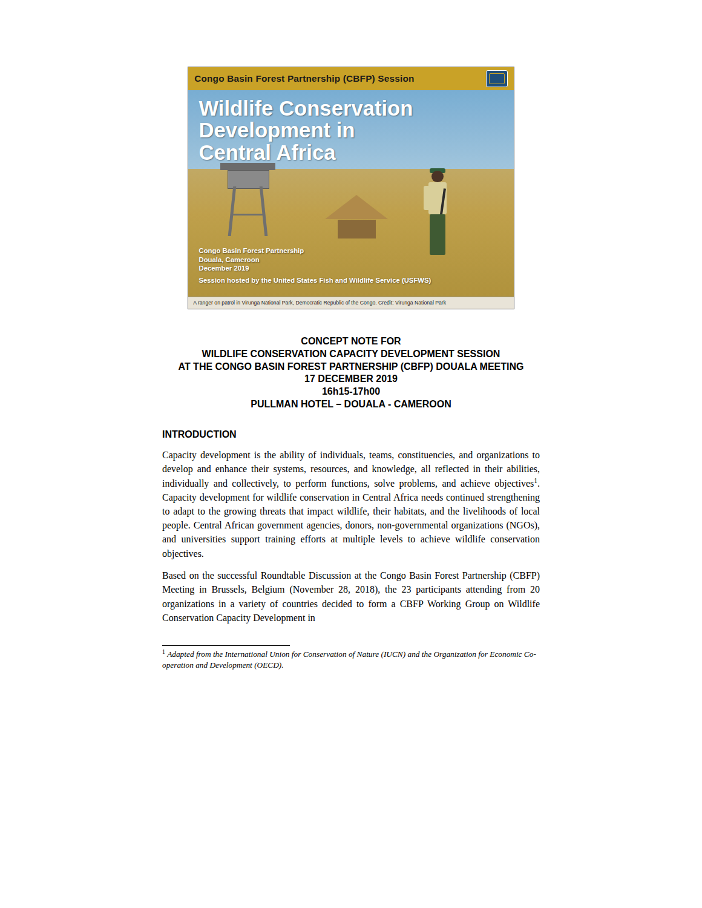Congo Basin Forest Partnership (CBFP) Session
Wildlife Conservation
Development in Central Africa
Congo Basin Forest Partnership
Douala, Cameroon
December 2019
Session hosted by the United States Fish and Wildlife Service (USFWS)
A ranger on patrol in Virunga National Park, Democratic Republic of the Congo. Credit: Virunga National Park
CONCEPT NOTE FOR
WILDLIFE CONSERVATION CAPACITY DEVELOPMENT SESSION
AT THE CONGO BASIN FOREST PARTNERSHIP (CBFP) DOUALA MEETING
17 DECEMBER 2019
16h15-17h00
PULLMAN HOTEL – DOUALA - CAMEROON
INTRODUCTION
Capacity development is the ability of individuals, teams, constituencies, and organizations to develop and enhance their systems, resources, and knowledge, all reflected in their abilities, individually and collectively, to perform functions, solve problems, and achieve objectives1. Capacity development for wildlife conservation in Central Africa needs continued strengthening to adapt to the growing threats that impact wildlife, their habitats, and the livelihoods of local people. Central African government agencies, donors, non-governmental organizations (NGOs), and universities support training efforts at multiple levels to achieve wildlife conservation objectives.
Based on the successful Roundtable Discussion at the Congo Basin Forest Partnership (CBFP) Meeting in Brussels, Belgium (November 28, 2018), the 23 participants attending from 20 organizations in a variety of countries decided to form a CBFP Working Group on Wildlife Conservation Capacity Development in
1 Adapted from the International Union for Conservation of Nature (IUCN) and the Organization for Economic Co-operation and Development (OECD).